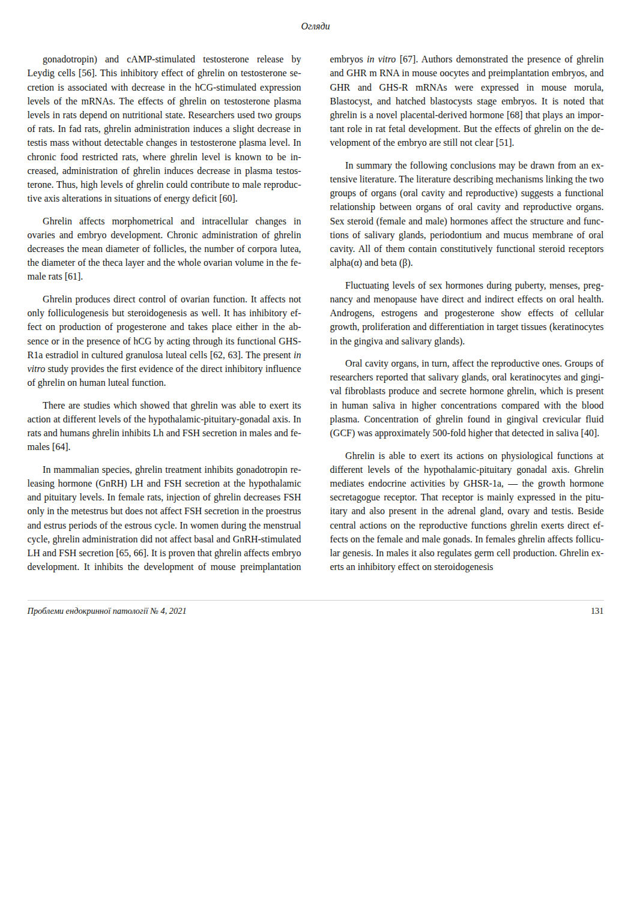Огляди
gonadotropin) and cAMP-stimulated testosterone release by Leydig cells [56]. This inhibitory effect of ghrelin on testosterone secretion is associated with decrease in the hCG-stimulated expression levels of the mRNAs. The effects of ghrelin on testosterone plasma levels in rats depend on nutritional state. Researchers used two groups of rats. In fad rats, ghrelin administration induces a slight decrease in testis mass without detectable changes in testosterone plasma level. In chronic food restricted rats, where ghrelin level is known to be increased, administration of ghrelin induces decrease in plasma testosterone. Thus, high levels of ghrelin could contribute to male reproductive axis alterations in situations of energy deficit [60].
Ghrelin affects morphometrical and intracellular changes in ovaries and embryo development. Chronic administration of ghrelin decreases the mean diameter of follicles, the number of corpora lutea, the diameter of the theca layer and the whole ovarian volume in the female rats [61].
Ghrelin produces direct control of ovarian function. It affects not only folliculogenesis but steroidogenesis as well. It has inhibitory effect on production of progesterone and takes place either in the absence or in the presence of hCG by acting through its functional GHS-R1a estradiol in cultured granulosa luteal cells [62, 63]. The present in vitro study provides the first evidence of the direct inhibitory influence of ghrelin on human luteal function.
There are studies which showed that ghrelin was able to exert its action at different levels of the hypothalamic-pituitary-gonadal axis. In rats and humans ghrelin inhibits Lh and FSH secretion in males and females [64].
In mammalian species, ghrelin treatment inhibits gonadotropin releasing hormone (GnRH) LH and FSH secretion at the hypothalamic and pituitary levels. In female rats, injection of ghrelin decreases FSH only in the metestrus but does not affect FSH secretion in the proestrus and estrus periods of the estrous cycle. In women during the menstrual cycle, ghrelin administration did not affect basal and GnRH-stimulated LH and FSH secretion [65, 66]. It is proven that ghrelin affects embryo development. It inhibits the development of mouse preimplantation embryos in vitro [67]. Authors demonstrated the presence of ghrelin and GHR m RNA in mouse oocytes and preimplantation embryos, and GHR and GHS-R mRNAs were expressed in mouse morula, Blastocyst, and hatched blastocysts stage embryos. It is noted that ghrelin is a novel placental-derived hormone [68] that plays an important role in rat fetal development. But the effects of ghrelin on the development of the embryo are still not clear [51].
In summary the following conclusions may be drawn from an extensive literature. The literature describing mechanisms linking the two groups of organs (oral cavity and reproductive) suggests a functional relationship between organs of oral cavity and reproductive organs. Sex steroid (female and male) hormones affect the structure and functions of salivary glands, periodontium and mucus membrane of oral cavity. All of them contain constitutively functional steroid receptors alpha(α) and beta (β).
Fluctuating levels of sex hormones during puberty, menses, pregnancy and menopause have direct and indirect effects on oral health. Androgens, estrogens and progesterone show effects of cellular growth, proliferation and differentiation in target tissues (keratinocytes in the gingiva and salivary glands).
Oral cavity organs, in turn, affect the reproductive ones. Groups of researchers reported that salivary glands, oral keratinocytes and gingival fibroblasts produce and secrete hormone ghrelin, which is present in human saliva in higher concentrations compared with the blood plasma. Concentration of ghrelin found in gingival crevicular fluid (GCF) was approximately 500-fold higher that detected in saliva [40].
Ghrelin is able to exert its actions on physiological functions at different levels of the hypothalamic-pituitary gonadal axis. Ghrelin mediates endocrine activities by GHSR-1a, — the growth hormone secretagogue receptor. That receptor is mainly expressed in the pituitary and also present in the adrenal gland, ovary and testis. Beside central actions on the reproductive functions ghrelin exerts direct effects on the female and male gonads. In females ghrelin affects follicular genesis. In males it also regulates germ cell production. Ghrelin exerts an inhibitory effect on steroidogenesis
Проблеми ендокринної патології № 4, 2021 131